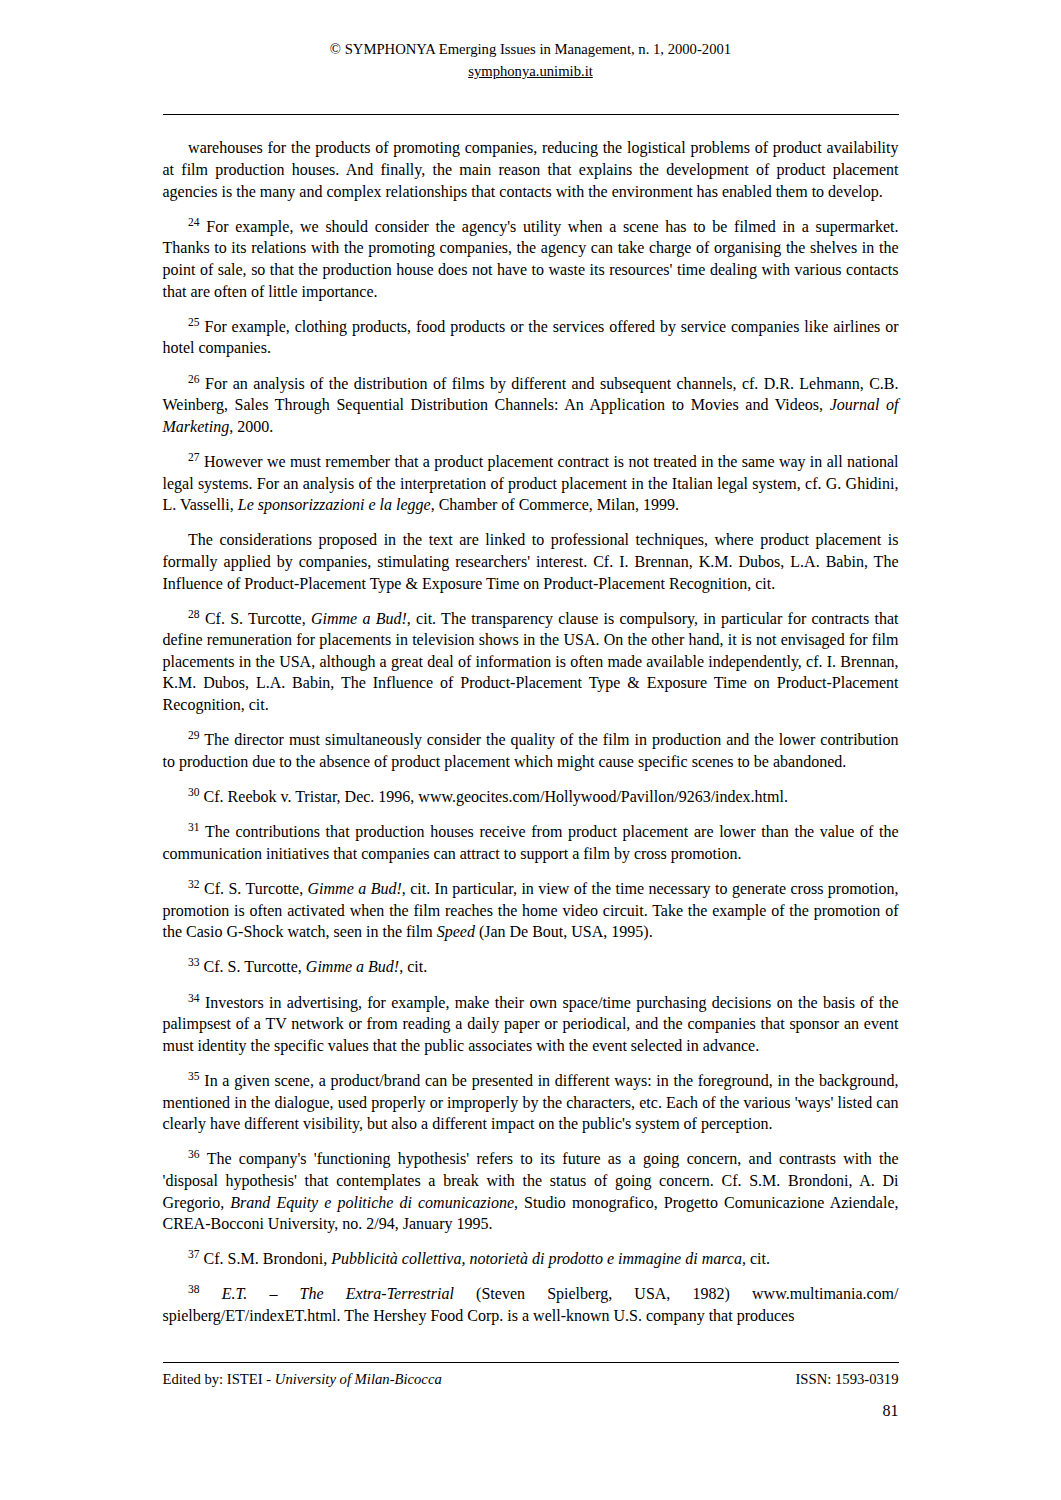© SYMPHONYA Emerging Issues in Management, n. 1, 2000-2001
symphonya.unimib.it
warehouses for the products of promoting companies, reducing the logistical problems of product availability at film production houses. And finally, the main reason that explains the development of product placement agencies is the many and complex relationships that contacts with the environment has enabled them to develop.
24 For example, we should consider the agency's utility when a scene has to be filmed in a supermarket. Thanks to its relations with the promoting companies, the agency can take charge of organising the shelves in the point of sale, so that the production house does not have to waste its resources' time dealing with various contacts that are often of little importance.
25 For example, clothing products, food products or the services offered by service companies like airlines or hotel companies.
26 For an analysis of the distribution of films by different and subsequent channels, cf. D.R. Lehmann, C.B. Weinberg, Sales Through Sequential Distribution Channels: An Application to Movies and Videos, Journal of Marketing, 2000.
27 However we must remember that a product placement contract is not treated in the same way in all national legal systems. For an analysis of the interpretation of product placement in the Italian legal system, cf. G. Ghidini, L. Vasselli, Le sponsorizzazioni e la legge, Chamber of Commerce, Milan, 1999.
The considerations proposed in the text are linked to professional techniques, where product placement is formally applied by companies, stimulating researchers' interest. Cf. I. Brennan, K.M. Dubos, L.A. Babin, The Influence of Product-Placement Type & Exposure Time on Product-Placement Recognition, cit.
28 Cf. S. Turcotte, Gimme a Bud!, cit. The transparency clause is compulsory, in particular for contracts that define remuneration for placements in television shows in the USA. On the other hand, it is not envisaged for film placements in the USA, although a great deal of information is often made available independently, cf. I. Brennan, K.M. Dubos, L.A. Babin, The Influence of Product-Placement Type & Exposure Time on Product-Placement Recognition, cit.
29 The director must simultaneously consider the quality of the film in production and the lower contribution to production due to the absence of product placement which might cause specific scenes to be abandoned.
30 Cf. Reebok v. Tristar, Dec. 1996, www.geocites.com/Hollywood/Pavillon/9263/index.html.
31 The contributions that production houses receive from product placement are lower than the value of the communication initiatives that companies can attract to support a film by cross promotion.
32 Cf. S. Turcotte, Gimme a Bud!, cit. In particular, in view of the time necessary to generate cross promotion, promotion is often activated when the film reaches the home video circuit. Take the example of the promotion of the Casio G-Shock watch, seen in the film Speed (Jan De Bout, USA, 1995).
33 Cf. S. Turcotte, Gimme a Bud!, cit.
34 Investors in advertising, for example, make their own space/time purchasing decisions on the basis of the palimpsest of a TV network or from reading a daily paper or periodical, and the companies that sponsor an event must identity the specific values that the public associates with the event selected in advance.
35 In a given scene, a product/brand can be presented in different ways: in the foreground, in the background, mentioned in the dialogue, used properly or improperly by the characters, etc. Each of the various 'ways' listed can clearly have different visibility, but also a different impact on the public's system of perception.
36 The company's 'functioning hypothesis' refers to its future as a going concern, and contrasts with the 'disposal hypothesis' that contemplates a break with the status of going concern. Cf. S.M. Brondoni, A. Di Gregorio, Brand Equity e politiche di comunicazione, Studio monografico, Progetto Comunicazione Aziendale, CREA-Bocconi University, no. 2/94, January 1995.
37 Cf. S.M. Brondoni, Pubblicità collettiva, notorietà di prodotto e immagine di marca, cit.
38 E.T. – The Extra-Terrestrial (Steven Spielberg, USA, 1982) www.multimania.com/ spielberg/ET/indexET.html. The Hershey Food Corp. is a well-known U.S. company that produces
Edited by: ISTEI - University of Milan-Bicocca ISSN: 1593-0319
81